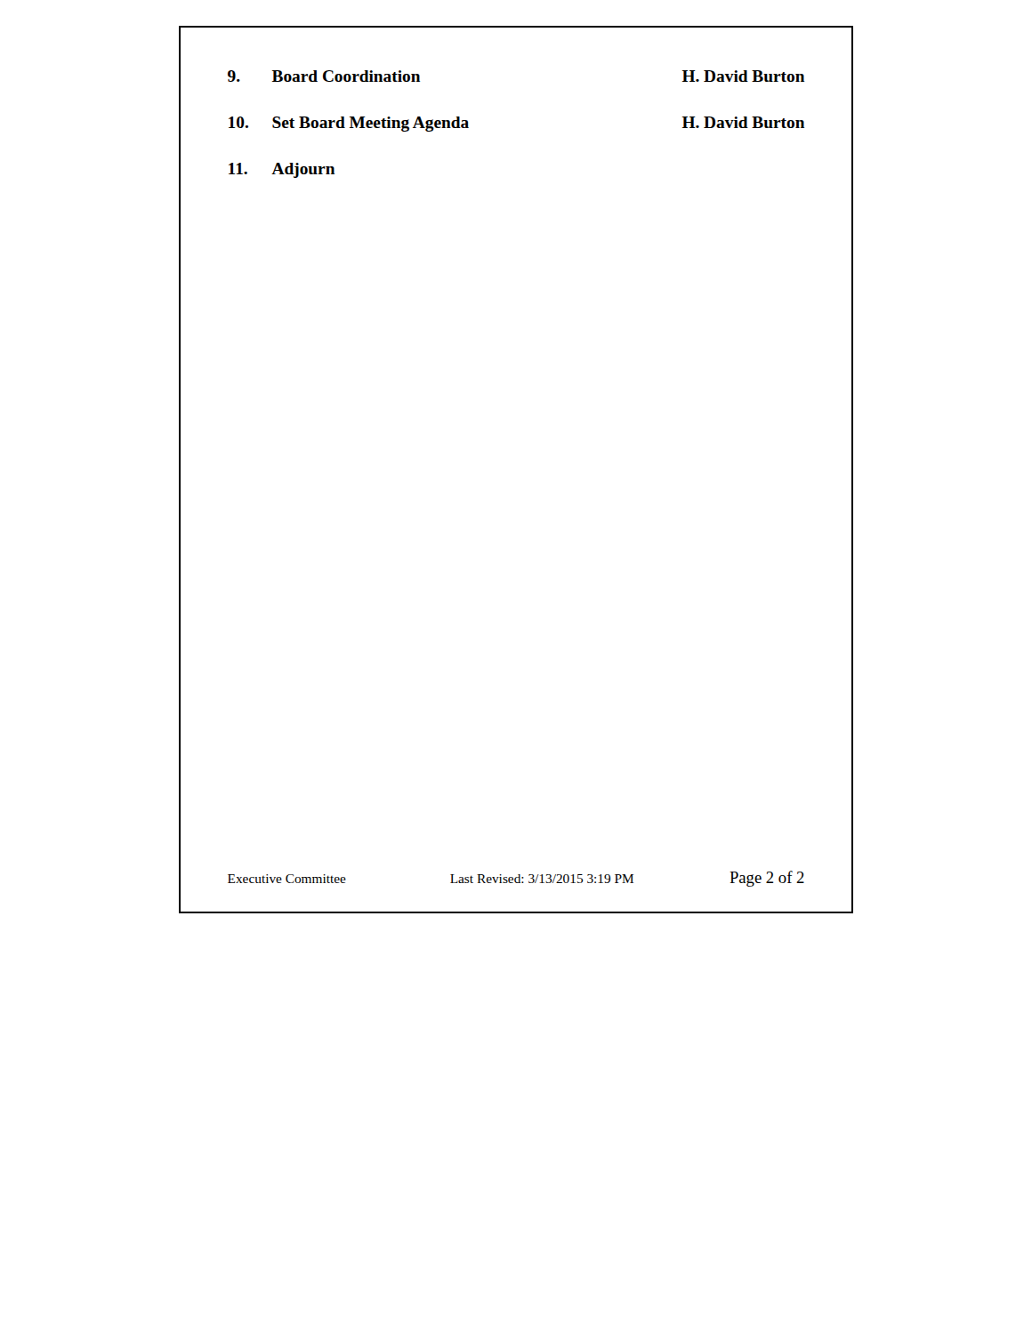9. Board Coordination H. David Burton
10. Set Board Meeting Agenda H. David Burton
11. Adjourn
Executive Committee
Last Revised: 3/13/2015 3:19 PM
Page 2 of 2